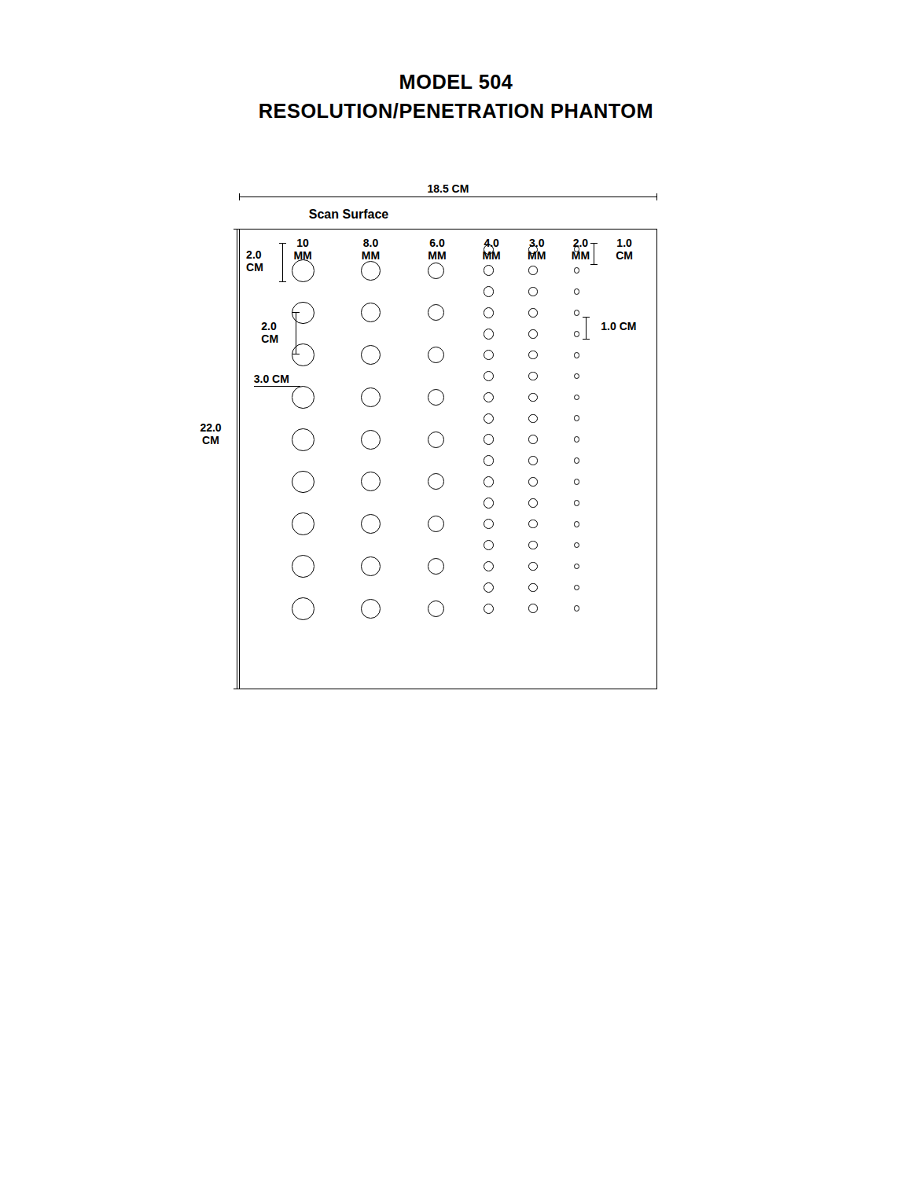MODEL 504
RESOLUTION/PENETRATION PHANTOM
18.5 CM
Scan Surface
22.0
CM
10
MM
8.0
MM
6.0
MM
4.0
MM
3.0
MM
2.0
MM
1.0
CM
2.0
CM
2.0
CM
3.0 CM
1.0 CM